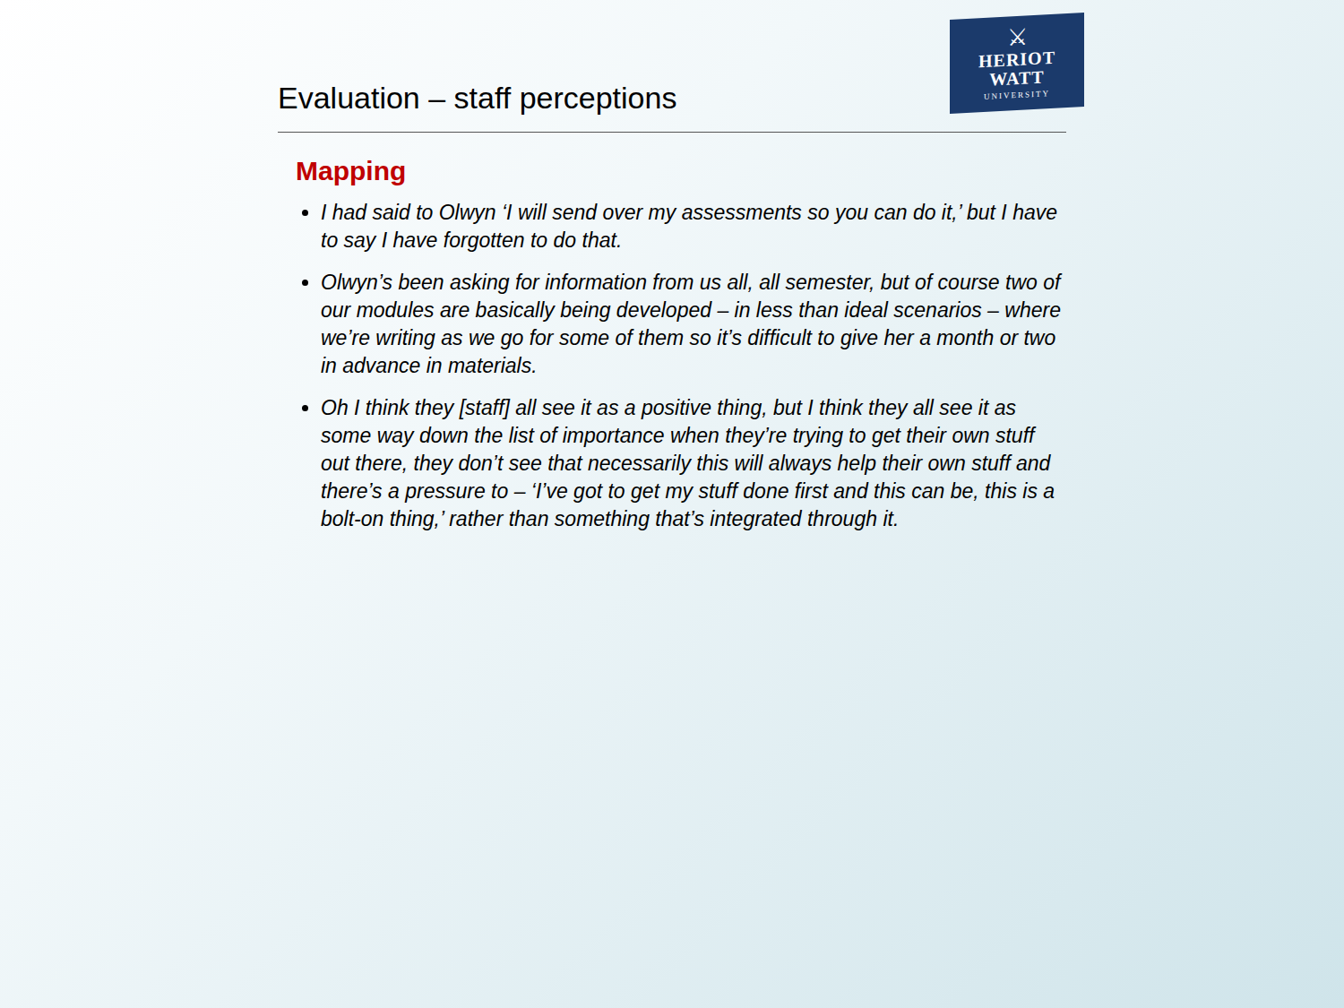⚔
HERIOT
WATT
UNIVERSITY
Evaluation – staff perceptions
Mapping
I had said to Olwyn ‘I will send over my assessments so you can do it,’ but I have to say I have forgotten to do that.
Olwyn’s been asking for information from us all, all semester, but of course two of our modules are basically being developed – in less than ideal scenarios – where we’re writing as we go for some of them so it’s difficult to give her a month or two in advance in materials.
Oh I think they [staff] all see it as a positive thing, but I think they all see it as some way down the list of importance when they’re trying to get their own stuff out there, they don’t see that necessarily this will always help their own stuff and there’s a pressure to – ‘I’ve got to get my stuff done first and this can be, this is a bolt-on thing,’ rather than something that’s integrated through it.